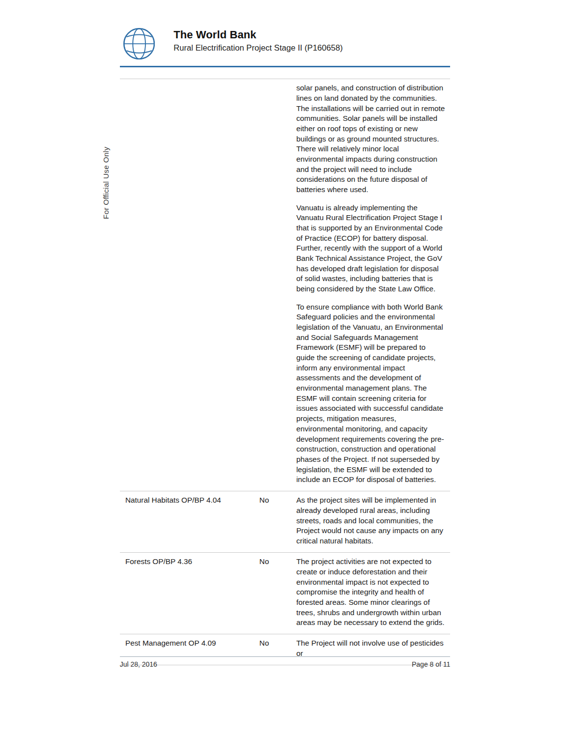The World Bank
Rural Electrification Project Stage II (P160658)
For Official Use Only
| | | solar panels, and construction of distribution lines on land donated by the communities. The installations will be carried out in remote communities. Solar panels will be installed either on roof tops of existing or new buildings or as ground mounted structures. There will relatively minor local environmental impacts during construction and the project will need to include considerations on the future disposal of batteries where used. Vanuatu is already implementing the Vanuatu Rural Electrification Project Stage I that is supported by an Environmental Code of Practice (ECOP) for battery disposal. Further, recently with the support of a World Bank Technical Assistance Project, the GoV has developed draft legislation for disposal of solid wastes, including batteries that is being considered by the State Law Office. To ensure compliance with both World Bank Safeguard policies and the environmental legislation of the Vanuatu, an Environmental and Social Safeguards Management Framework (ESMF) will be prepared to guide the screening of candidate projects, inform any environmental impact assessments and the development of environmental management plans. The ESMF will contain screening criteria for issues associated with successful candidate projects, mitigation measures, environmental monitoring, and capacity development requirements covering the pre-construction, construction and operational phases of the Project. If not superseded by legislation, the ESMF will be extended to include an ECOP for disposal of batteries. |
| Natural Habitats OP/BP 4.04 | No | As the project sites will be implemented in already developed rural areas, including streets, roads and local communities, the Project would not cause any impacts on any critical natural habitats. |
| Forests OP/BP 4.36 | No | The project activities are not expected to create or induce deforestation and their environmental impact is not expected to compromise the integrity and health of forested areas. Some minor clearings of trees, shrubs and undergrowth within urban areas may be necessary to extend the grids. |
| Pest Management OP 4.09 | No | The Project will not involve use of pesticides or |
Jul 28, 2016 Page 8 of 11